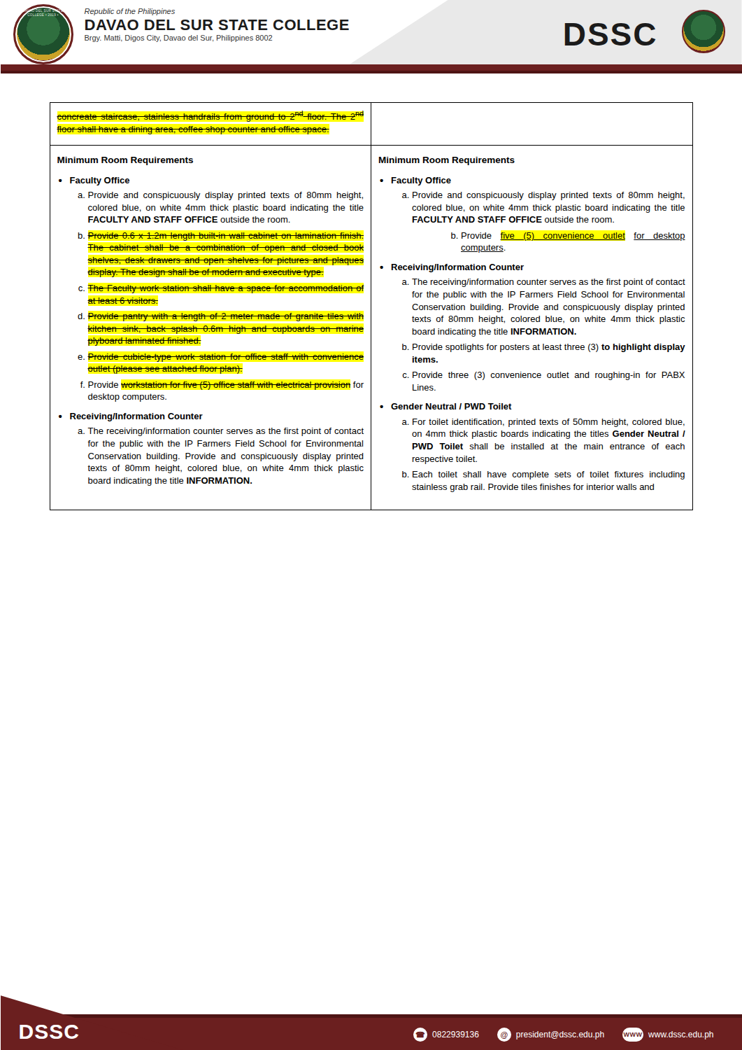Republic of the Philippines
Davao del Sur State College
Brgy. Matti, Digos City, Davao del Sur, Philippines 8002
DSSC
| concreate staircase, stainless handrails from ground to 2 nd floor. The 2 nd floor shall have a dining area, coffee shop counter and office space. | |
| Minimum Room Requirements Faculty Office Provide and conspicuously display printed texts of 80mm height, colored blue, on white 4mm thick plastic board indicating the title FACULTY AND STAFF OFFICE outside the room. Provide 0.6 x 1.2m length built-in wall cabinet on lamination finish. The cabinet shall be a combination of open and closed book shelves, desk drawers and open shelves for pictures and plaques display. The design shall be of modern and executive type. The Faculty work station shall have a space for accommodation of at least 6 visitors. Provide pantry with a length of 2 meter made of granite tiles with kitchen sink, back splash 0.6m high and cupboards on marine plyboard laminated finished. Provide cubicle-type work station for office staff with convenience outlet (please see attached floor plan). Provide workstation for five (5) office staff with electrical provision for desktop computers. Receiving/Information Counter The receiving/information counter serves as the first point of contact for the public with the IP Farmers Field School for Environmental Conservation building. Provide and conspicuously display printed texts of 80mm height, colored blue, on white 4mm thick plastic board indicating the title INFORMATION. | Minimum Room Requirements Faculty Office Provide and conspicuously display printed texts of 80mm height, colored blue, on white 4mm thick plastic board indicating the title FACULTY AND STAFF OFFICE outside the room. Provide five (5) convenience outlet for desktop computers . Receiving/Information Counter The receiving/information counter serves as the first point of contact for the public with the IP Farmers Field School for Environmental Conservation building. Provide and conspicuously display printed texts of 80mm height, colored blue, on white 4mm thick plastic board indicating the title INFORMATION. Provide spotlights for posters at least three (3) to highlight display items. Provide three (3) convenience outlet and roughing-in for PABX Lines. Gender Neutral / PWD Toilet For toilet identification, printed texts of 50mm height, colored blue, on 4mm thick plastic boards indicating the titles Gender Neutral / PWD Toilet shall be installed at the main entrance of each respective toilet. Each toilet shall have complete sets of toilet fixtures including stainless grab rail. Provide tiles finishes for interior walls and |
DSSC
☎0822939136
@president@dssc.edu.ph
WWW www.dssc.edu.ph